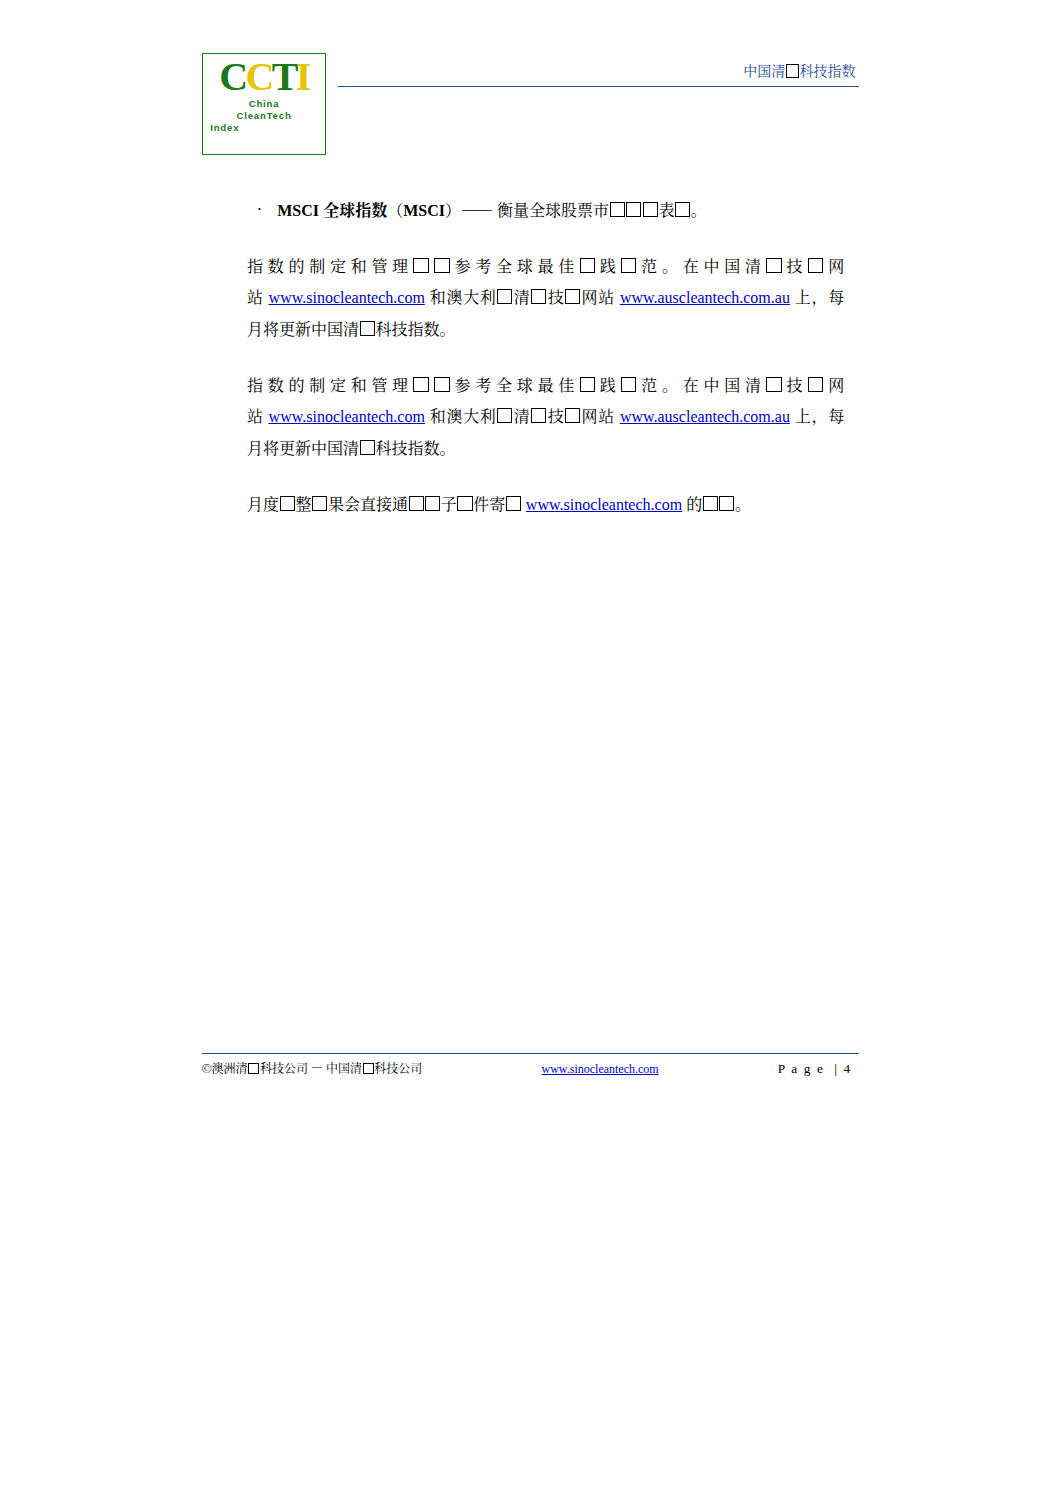CCTI
China
CleanTech Index
中国清 科技指数
MSCI 全球指数（MSCI）—— 衡量全球股票市 表 。
指 数 的 制 定 和 管 理 参 考 全 球 最 佳 践 范 。 在 中 国 清 技 网 站 www.sinocleantech.com 和澳大利 清 技 网站 www.auscleantech.com.au 上，每月将更新中国清 科技指数。
指 数 的 制 定 和 管 理 参 考 全 球 最 佳 践 范 。 在 中 国 清 技 网 站 www.sinocleantech.com 和澳大利 清 技 网站 www.auscleantech.com.au 上，每月将更新中国清 科技指数。
月度 整 果会直接通 子 件寄 www.sinocleantech.com 的 。
©澳洲清 科技公司 — 中国清 科技公司
www.sinocleantech.com
P a g e | 4